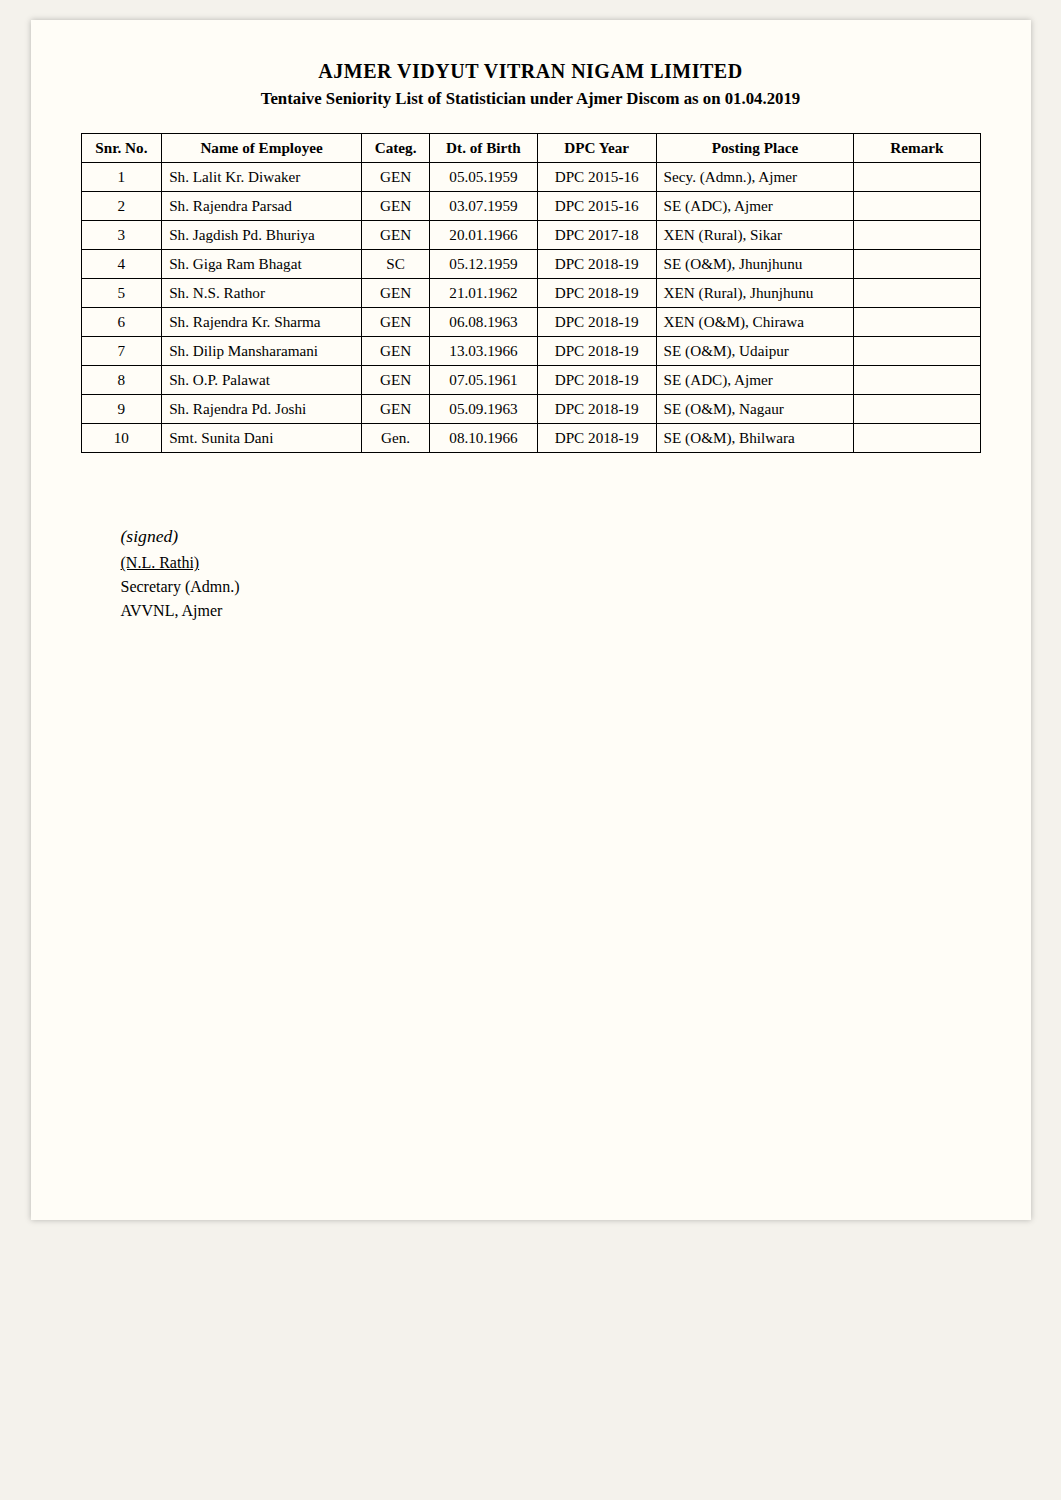Ajmer Vidyut Vitran Nigam Limited
Tentaive Seniority List of Statistician under Ajmer Discom as on 01.04.2019
| Snr. No. | Name of Employee | Categ. | Dt. of Birth | DPC Year | Posting Place | Remark |
| --- | --- | --- | --- | --- | --- | --- |
| 1 | Sh. Lalit Kr. Diwaker | GEN | 05.05.1959 | DPC 2015-16 | Secy. (Admn.), Ajmer | |
| 2 | Sh. Rajendra Parsad | GEN | 03.07.1959 | DPC 2015-16 | SE (ADC), Ajmer | |
| 3 | Sh. Jagdish Pd. Bhuriya | GEN | 20.01.1966 | DPC 2017-18 | XEN (Rural), Sikar | |
| 4 | Sh. Giga Ram Bhagat | SC | 05.12.1959 | DPC 2018-19 | SE (O&M), Jhunjhunu | |
| 5 | Sh. N.S. Rathor | GEN | 21.01.1962 | DPC 2018-19 | XEN (Rural), Jhunjhunu | |
| 6 | Sh. Rajendra Kr. Sharma | GEN | 06.08.1963 | DPC 2018-19 | XEN (O&M), Chirawa | |
| 7 | Sh. Dilip Mansharamani | GEN | 13.03.1966 | DPC 2018-19 | SE (O&M), Udaipur | |
| 8 | Sh. O.P. Palawat | GEN | 07.05.1961 | DPC 2018-19 | SE (ADC), Ajmer | |
| 9 | Sh. Rajendra Pd. Joshi | GEN | 05.09.1963 | DPC 2018-19 | SE (O&M), Nagaur | |
| 10 | Smt. Sunita Dani | Gen. | 08.10.1966 | DPC 2018-19 | SE (O&M), Bhilwara | |
(signed)
(N.L. Rathi)
Secretary (Admn.)
AVVNL, Ajmer